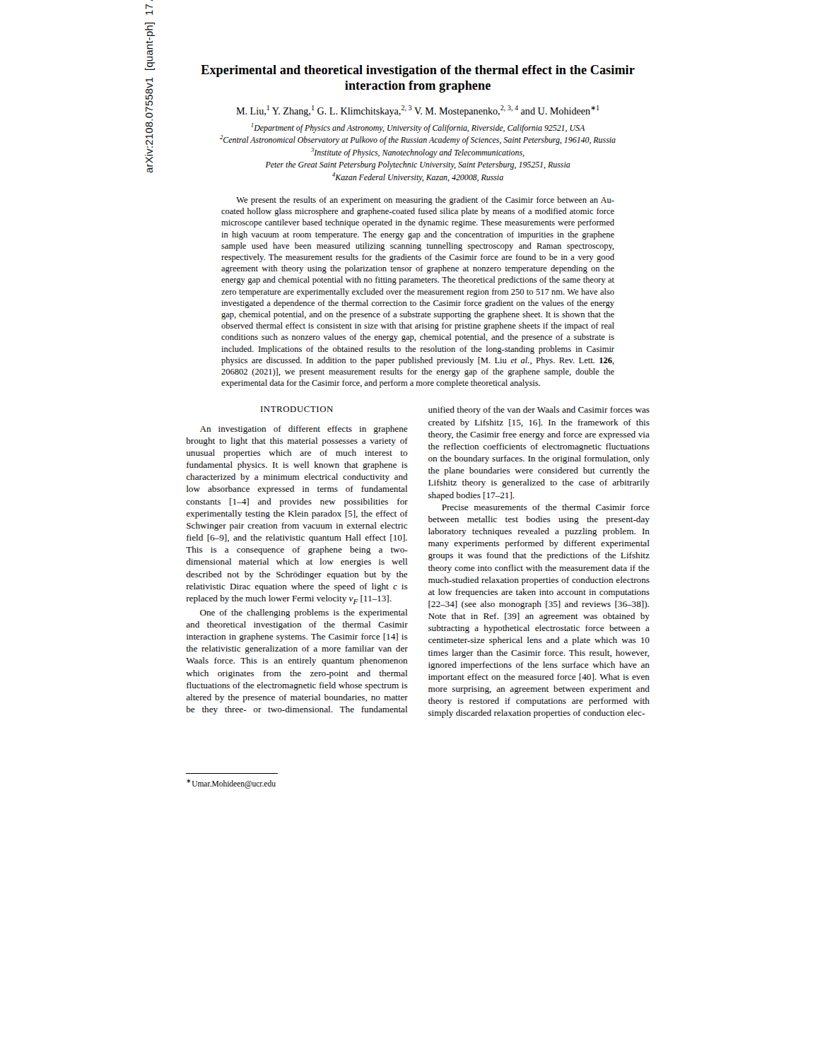arXiv:2108.07558v1 [quant-ph] 17 Aug 2021
Experimental and theoretical investigation of the thermal effect in the Casimir
interaction from graphene
M. Liu,1 Y. Zhang,1 G. L. Klimchitskaya,2, 3 V. M. Mostepanenko,2, 3, 4 and U. Mohideen∗1
1Department of Physics and Astronomy, University of California, Riverside, California 92521, USA
2Central Astronomical Observatory at Pulkovo of the Russian Academy of Sciences, Saint Petersburg, 196140, Russia
3Institute of Physics, Nanotechnology and Telecommunications,
Peter the Great Saint Petersburg Polytechnic University, Saint Petersburg, 195251, Russia
4Kazan Federal University, Kazan, 420008, Russia
We present the results of an experiment on measuring the gradient of the Casimir force between an Au-coated hollow glass microsphere and graphene-coated fused silica plate by means of a modified atomic force microscope cantilever based technique operated in the dynamic regime. These measurements were performed in high vacuum at room temperature. The energy gap and the concentration of impurities in the graphene sample used have been measured utilizing scanning tunnelling spectroscopy and Raman spectroscopy, respectively. The measurement results for the gradients of the Casimir force are found to be in a very good agreement with theory using the polarization tensor of graphene at nonzero temperature depending on the energy gap and chemical potential with no fitting parameters. The theoretical predictions of the same theory at zero temperature are experimentally excluded over the measurement region from 250 to 517 nm. We have also investigated a dependence of the thermal correction to the Casimir force gradient on the values of the energy gap, chemical potential, and on the presence of a substrate supporting the graphene sheet. It is shown that the observed thermal effect is consistent in size with that arising for pristine graphene sheets if the impact of real conditions such as nonzero values of the energy gap, chemical potential, and the presence of a substrate is included. Implications of the obtained results to the resolution of the long-standing problems in Casimir physics are discussed. In addition to the paper published previously [M. Liu et al., Phys. Rev. Lett. 126, 206802 (2021)], we present measurement results for the energy gap of the graphene sample, double the experimental data for the Casimir force, and perform a more complete theoretical analysis.
Introduction
An investigation of different effects in graphene brought to light that this material possesses a variety of unusual properties which are of much interest to fundamental physics. It is well known that graphene is characterized by a minimum electrical conductivity and low absorbance expressed in terms of fundamental constants [1–4] and provides new possibilities for experimentally testing the Klein paradox [5], the effect of Schwinger pair creation from vacuum in external electric field [6–9], and the relativistic quantum Hall effect [10]. This is a consequence of graphene being a two-dimensional material which at low energies is well described not by the Schrödinger equation but by the relativistic Dirac equation where the speed of light c is replaced by the much lower Fermi velocity vF [11–13].
One of the challenging problems is the experimental and theoretical investigation of the thermal Casimir interaction in graphene systems. The Casimir force [14] is the relativistic generalization of a more familiar van der Waals force. This is an entirely quantum phenomenon which originates from the zero-point and thermal fluctuations of the electromagnetic field whose spectrum is altered by the presence of material boundaries, no matter be they three- or two-dimensional. The fundamental unified theory of the van der Waals and Casimir forces was created by Lifshitz [15, 16]. In the framework of this theory, the Casimir free energy and force are expressed via the reflection coefficients of electromagnetic fluctuations on the boundary surfaces. In the original formulation, only the plane boundaries were considered but currently the Lifshitz theory is generalized to the case of arbitrarily shaped bodies [17–21].
Precise measurements of the thermal Casimir force between metallic test bodies using the present-day laboratory techniques revealed a puzzling problem. In many experiments performed by different experimental groups it was found that the predictions of the Lifshitz theory come into conflict with the measurement data if the much-studied relaxation properties of conduction electrons at low frequencies are taken into account in computations [22–34] (see also monograph [35] and reviews [36–38]). Note that in Ref. [39] an agreement was obtained by subtracting a hypothetical electrostatic force between a centimeter-size spherical lens and a plate which was 10 times larger than the Casimir force. This result, however, ignored imperfections of the lens surface which have an important effect on the measured force [40]. What is even more surprising, an agreement between experiment and theory is restored if computations are performed with simply discarded relaxation properties of conduction elec-
∗Umar.Mohideen@ucr.edu